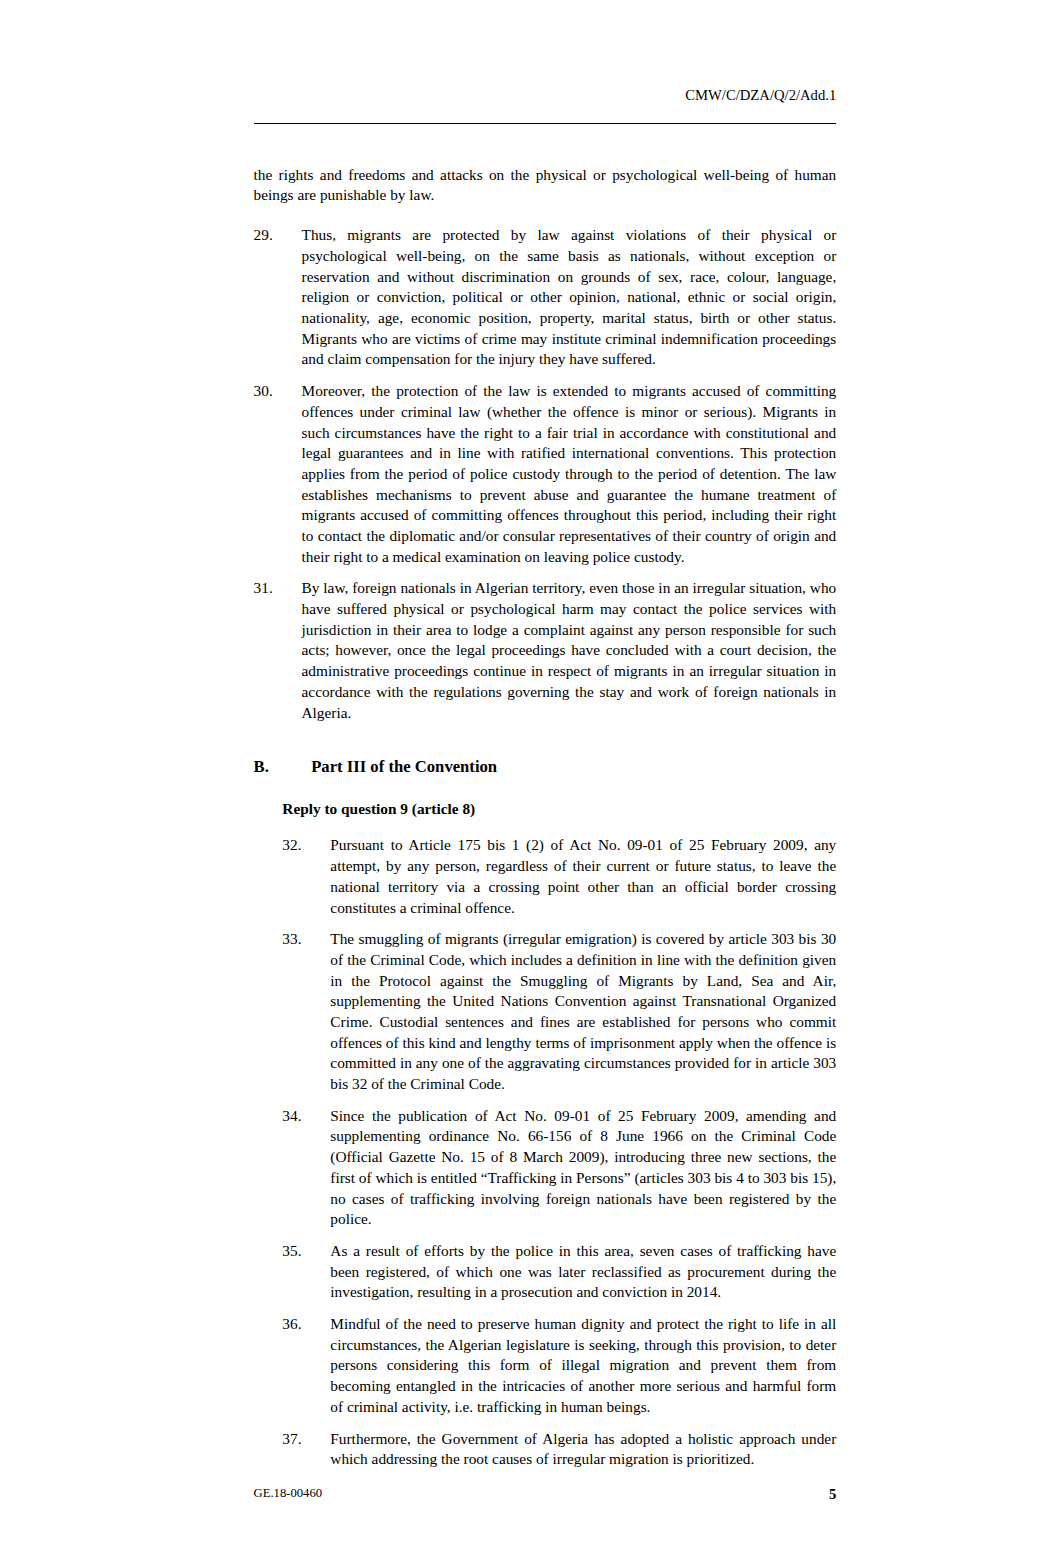CMW/C/DZA/Q/2/Add.1
the rights and freedoms and attacks on the physical or psychological well-being of human beings are punishable by law.
29.
Thus, migrants are protected by law against violations of their physical or psychological well-being, on the same basis as nationals, without exception or reservation and without discrimination on grounds of sex, race, colour, language, religion or conviction, political or other opinion, national, ethnic or social origin, nationality, age, economic position, property, marital status, birth or other status. Migrants who are victims of crime may institute criminal indemnification proceedings and claim compensation for the injury they have suffered.
30.
Moreover, the protection of the law is extended to migrants accused of committing offences under criminal law (whether the offence is minor or serious). Migrants in such circumstances have the right to a fair trial in accordance with constitutional and legal guarantees and in line with ratified international conventions. This protection applies from the period of police custody through to the period of detention. The law establishes mechanisms to prevent abuse and guarantee the humane treatment of migrants accused of committing offences throughout this period, including their right to contact the diplomatic and/or consular representatives of their country of origin and their right to a medical examination on leaving police custody.
31.
By law, foreign nationals in Algerian territory, even those in an irregular situation, who have suffered physical or psychological harm may contact the police services with jurisdiction in their area to lodge a complaint against any person responsible for such acts; however, once the legal proceedings have concluded with a court decision, the administrative proceedings continue in respect of migrants in an irregular situation in accordance with the regulations governing the stay and work of foreign nationals in Algeria.
B. Part III of the Convention
Reply to question 9 (article 8)
32.
Pursuant to Article 175 bis 1 (2) of Act No. 09-01 of 25 February 2009, any attempt, by any person, regardless of their current or future status, to leave the national territory via a crossing point other than an official border crossing constitutes a criminal offence.
33.
The smuggling of migrants (irregular emigration) is covered by article 303 bis 30 of the Criminal Code, which includes a definition in line with the definition given in the Protocol against the Smuggling of Migrants by Land, Sea and Air, supplementing the United Nations Convention against Transnational Organized Crime. Custodial sentences and fines are established for persons who commit offences of this kind and lengthy terms of imprisonment apply when the offence is committed in any one of the aggravating circumstances provided for in article 303 bis 32 of the Criminal Code.
34.
Since the publication of Act No. 09-01 of 25 February 2009, amending and supplementing ordinance No. 66-156 of 8 June 1966 on the Criminal Code (Official Gazette No. 15 of 8 March 2009), introducing three new sections, the first of which is entitled “Trafficking in Persons” (articles 303 bis 4 to 303 bis 15), no cases of trafficking involving foreign nationals have been registered by the police.
35.
As a result of efforts by the police in this area, seven cases of trafficking have been registered, of which one was later reclassified as procurement during the investigation, resulting in a prosecution and conviction in 2014.
36.
Mindful of the need to preserve human dignity and protect the right to life in all circumstances, the Algerian legislature is seeking, through this provision, to deter persons considering this form of illegal migration and prevent them from becoming entangled in the intricacies of another more serious and harmful form of criminal activity, i.e. trafficking in human beings.
37.
Furthermore, the Government of Algeria has adopted a holistic approach under which addressing the root causes of irregular migration is prioritized.
GE.18-00460 5